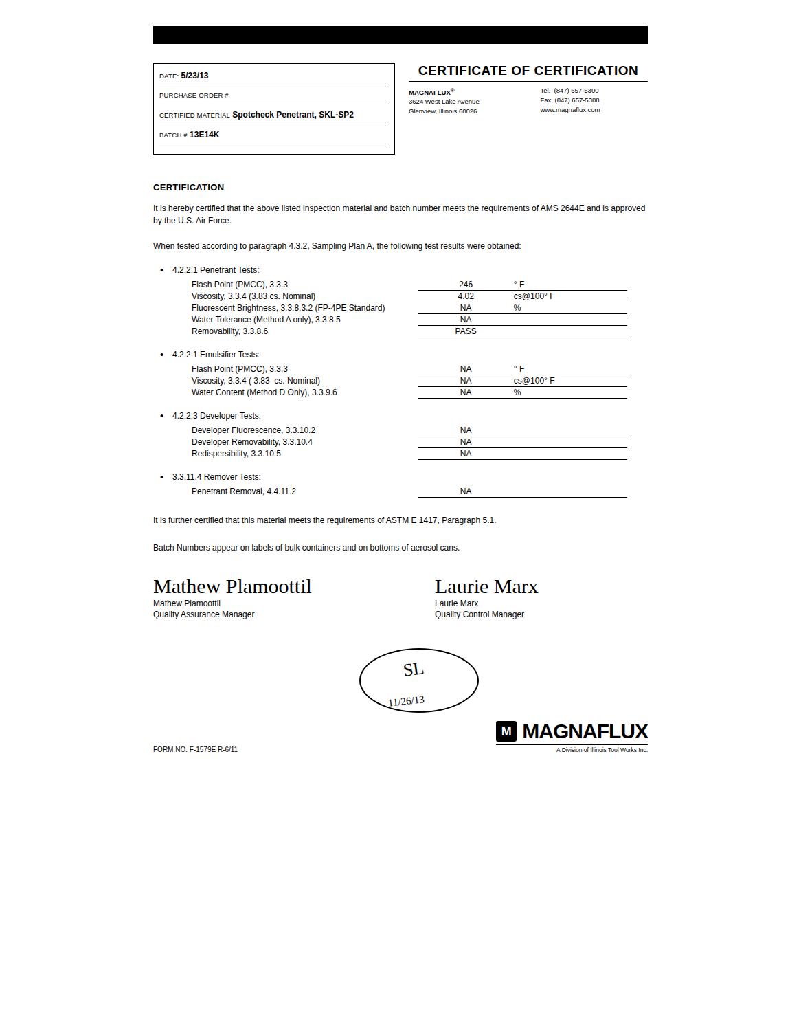DATE: 5/23/13
PURCHASE ORDER #
CERTIFIED MATERIAL Spotcheck Penetrant, SKL-SP2
BATCH # 13E14K
CERTIFICATE OF CERTIFICATION
MAGNAFLUX®
3624 West Lake Avenue
Glenview, Illinois 60026
Tel. (847) 657-5300
Fax (847) 657-5388
www.magnaflux.com
CERTIFICATION
It is hereby certified that the above listed inspection material and batch number meets the requirements of AMS 2644E and is approved by the U.S. Air Force.
When tested according to paragraph 4.3.2, Sampling Plan A, the following test results were obtained:
4.2.2.1 Penetrant Tests:
| Flash Point (PMCC), 3.3.3 | 246 | ° F |
| Viscosity, 3.3.4 (3.83 cs. Nominal) | 4.02 | cs@100° F |
| Fluorescent Brightness, 3.3.8.3.2 (FP-4PE Standard) | NA | % |
| Water Tolerance (Method A only), 3.3.8.5 | NA | |
| Removability, 3.3.8.6 | PASS | |
4.2.2.1 Emulsifier Tests:
| Flash Point (PMCC), 3.3.3 | NA | ° F |
| Viscosity, 3.3.4 ( 3.83 cs. Nominal) | NA | cs@100° F |
| Water Content (Method D Only), 3.3.9.6 | NA | % |
4.2.2.3 Developer Tests:
| Developer Fluorescence, 3.3.10.2 | NA | |
| Developer Removability, 3.3.10.4 | NA | |
| Redispersibility, 3.3.10.5 | NA | |
3.3.11.4 Remover Tests:
| Penetrant Removal, 4.4.11.2 | NA | |
It is further certified that this material meets the requirements of ASTM E 1417, Paragraph 5.1.
Batch Numbers appear on labels of bulk containers and on bottoms of aerosol cans.
Mathew Plamoottil
Mathew Plamoottil
Quality Assurance Manager
Laurie Marx
Laurie Marx
Quality Control Manager
SL
11/26/13
FORM NO. F-1579E R-6/11
M
MAGNAFLUX
A Division of Illinois Tool Works Inc.